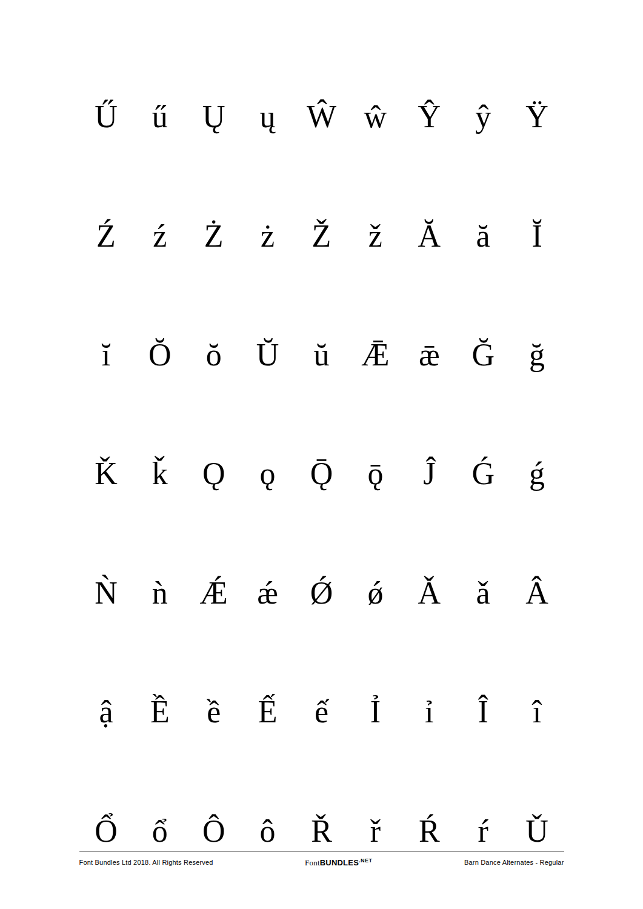Ű
ű
Ų
ų
Ŵ
ŵ
Ŷ
ŷ
Ÿ
Ź
ź
Ż
ż
Ž
ž
Ă
ă
Ĭ
ĭ
Ŏ
ŏ
Ŭ
ŭ
Ǣ
ǣ
Ğ
ğ
Ǩ
ǩ
Ǫ
ǫ
Ǭ
ǭ
Ĵ
Ǵ
ǵ
Ǹ
ǹ
Ǽ
ǽ
Ǿ
ǿ
Ǎ
ǎ
Â
ậ
Ề
ề
Ế
ế
Ỉ
ỉ
Î
î
Ổ
ổ
Ô
ô
Ř
ř
Ŕ
ŕ
Ǔ
Font Bundles Ltd 2018. All Rights Reserved
Font BUNDLES.NET
Barn Dance Alternates - Regular